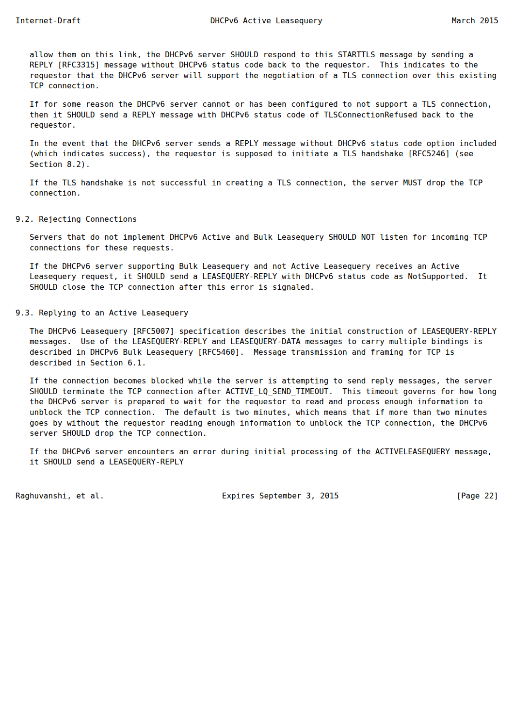Internet-Draft DHCPv6 Active Leasequery March 2015
allow them on this link, the DHCPv6 server SHOULD respond to this STARTTLS message by sending a REPLY [RFC3315] message without DHCPv6 status code back to the requestor. This indicates to the requestor that the DHCPv6 server will support the negotiation of a TLS connection over this existing TCP connection.
If for some reason the DHCPv6 server cannot or has been configured to not support a TLS connection, then it SHOULD send a REPLY message with DHCPv6 status code of TLSConnectionRefused back to the requestor.
In the event that the DHCPv6 server sends a REPLY message without DHCPv6 status code option included (which indicates success), the requestor is supposed to initiate a TLS handshake [RFC5246] (see Section 8.2).
If the TLS handshake is not successful in creating a TLS connection, the server MUST drop the TCP connection.
9.2. Rejecting Connections
Servers that do not implement DHCPv6 Active and Bulk Leasequery SHOULD NOT listen for incoming TCP connections for these requests.
If the DHCPv6 server supporting Bulk Leasequery and not Active Leasequery receives an Active Leasequery request, it SHOULD send a LEASEQUERY-REPLY with DHCPv6 status code as NotSupported. It SHOULD close the TCP connection after this error is signaled.
9.3. Replying to an Active Leasequery
The DHCPv6 Leasequery [RFC5007] specification describes the initial construction of LEASEQUERY-REPLY messages. Use of the LEASEQUERY-REPLY and LEASEQUERY-DATA messages to carry multiple bindings is described in DHCPv6 Bulk Leasequery [RFC5460]. Message transmission and framing for TCP is described in Section 6.1.
If the connection becomes blocked while the server is attempting to send reply messages, the server SHOULD terminate the TCP connection after ACTIVE_LQ_SEND_TIMEOUT. This timeout governs for how long the DHCPv6 server is prepared to wait for the requestor to read and process enough information to unblock the TCP connection. The default is two minutes, which means that if more than two minutes goes by without the requestor reading enough information to unblock the TCP connection, the DHCPv6 server SHOULD drop the TCP connection.
If the DHCPv6 server encounters an error during initial processing of the ACTIVELEASEQUERY message, it SHOULD send a LEASEQUERY-REPLY
Raghuvanshi, et al. Expires September 3, 2015 [Page 22]